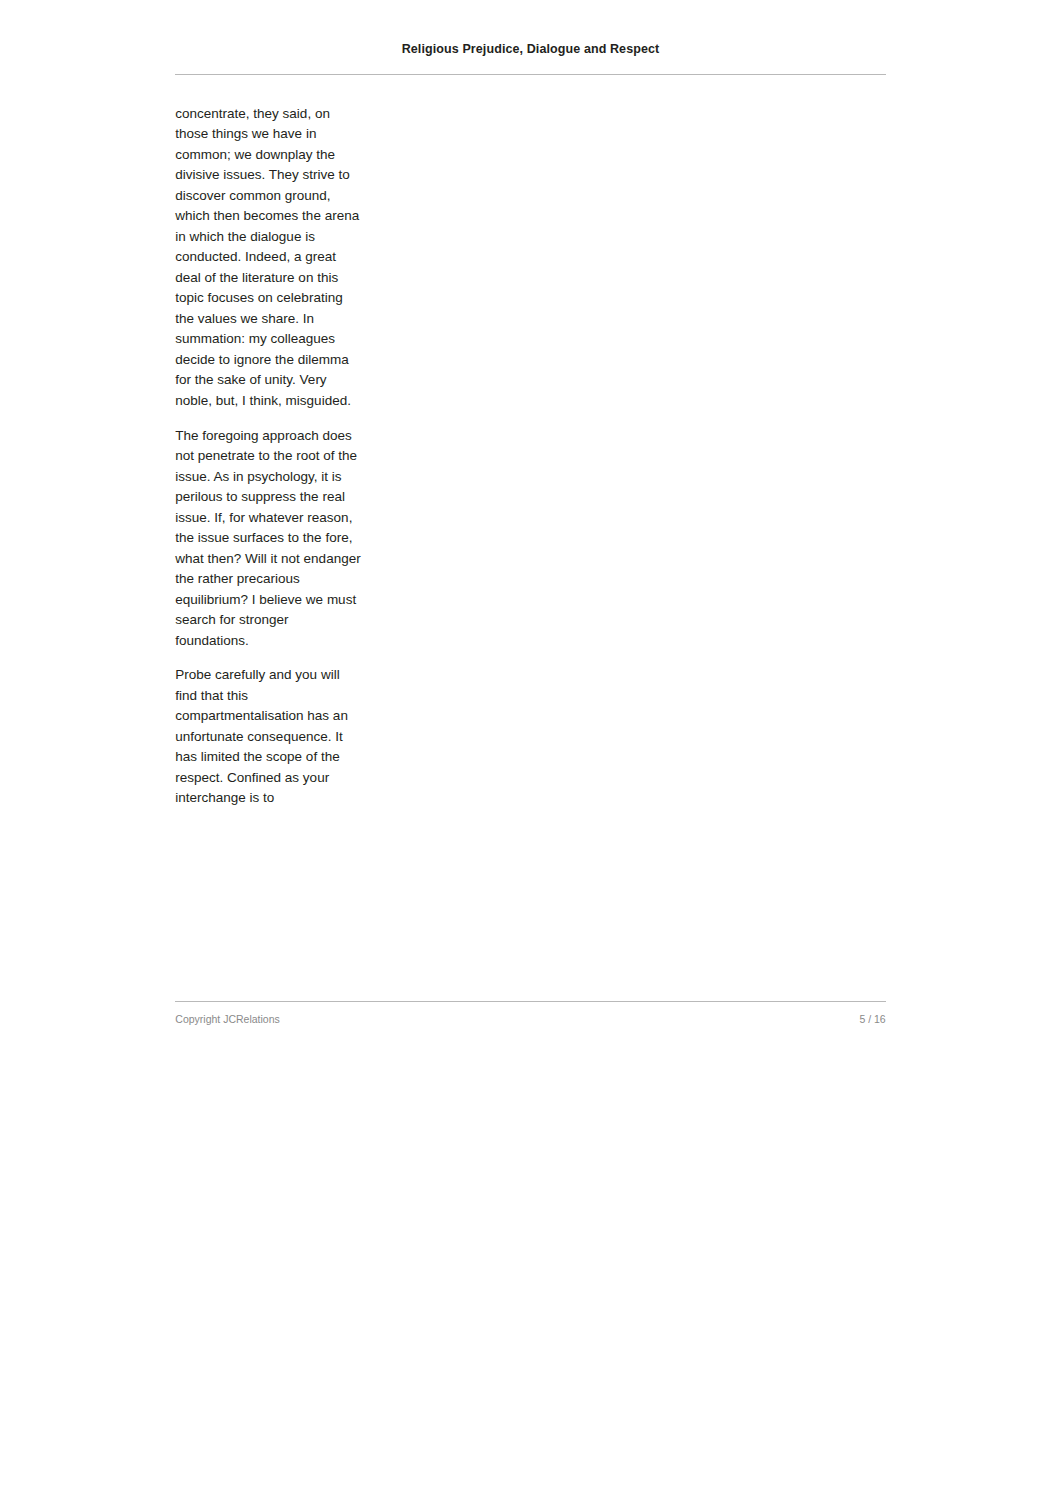Religious Prejudice, Dialogue and Respect
concentrate, they said, on those things we have in common; we downplay the divisive issues. They strive to discover common ground, which then becomes the arena in which the dialogue is conducted. Indeed, a great deal of the literature on this topic focuses on celebrating the values we share. In summation: my colleagues decide to ignore the dilemma for the sake of unity. Very noble, but, I think, misguided.
The foregoing approach does not penetrate to the root of the issue. As in psychology, it is perilous to suppress the real issue. If, for whatever reason, the issue surfaces to the fore, what then? Will it not endanger the rather precarious equilibrium? I believe we must search for stronger foundations.
Probe carefully and you will find that this compartmentalisation has an unfortunate consequence. It has limited the scope of the respect. Confined as your interchange is to
Copyright JCRelations 5 / 16